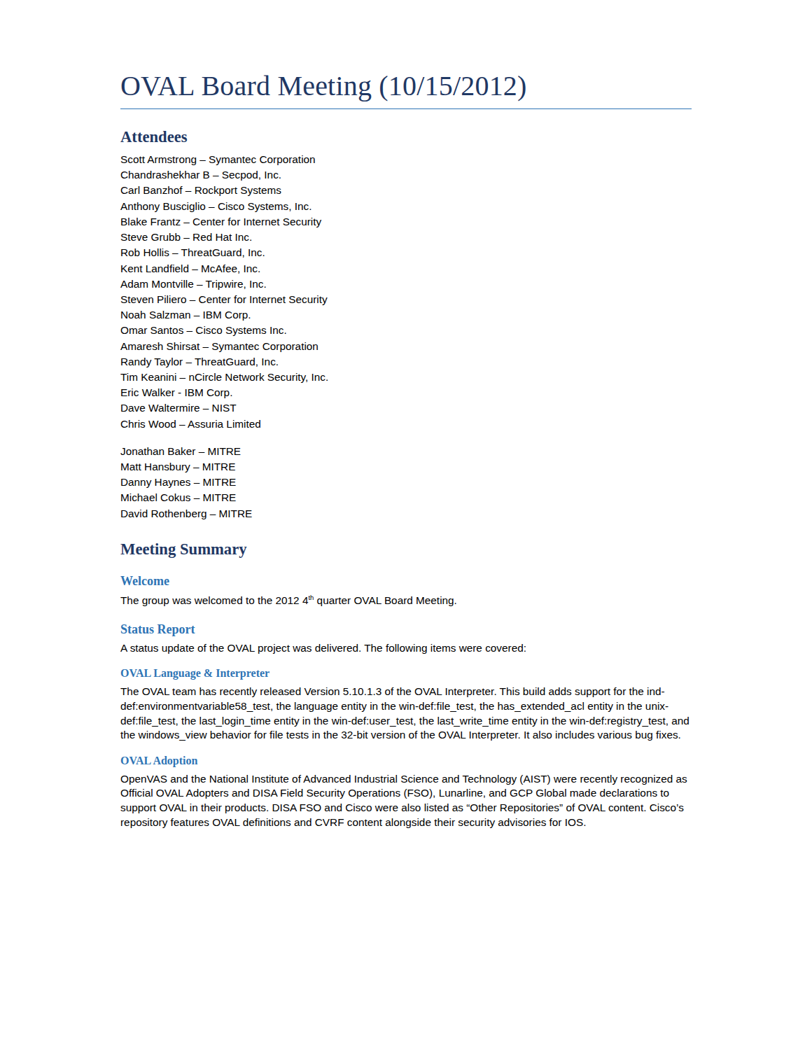OVAL Board Meeting (10/15/2012)
Attendees
Scott Armstrong – Symantec Corporation
Chandrashekhar B – Secpod, Inc.
Carl Banzhof – Rockport Systems
Anthony Busciglio – Cisco Systems, Inc.
Blake Frantz – Center for Internet Security
Steve Grubb – Red Hat Inc.
Rob Hollis – ThreatGuard, Inc.
Kent Landfield – McAfee, Inc.
Adam Montville – Tripwire, Inc.
Steven Piliero – Center for Internet Security
Noah Salzman – IBM Corp.
Omar Santos – Cisco Systems Inc.
Amaresh Shirsat – Symantec Corporation
Randy Taylor – ThreatGuard, Inc.
Tim Keanini – nCircle Network Security, Inc.
Eric Walker - IBM Corp.
Dave Waltermire – NIST
Chris Wood – Assuria Limited
Jonathan Baker – MITRE
Matt Hansbury – MITRE
Danny Haynes – MITRE
Michael Cokus – MITRE
David Rothenberg – MITRE
Meeting Summary
Welcome
The group was welcomed to the 2012 4th quarter OVAL Board Meeting.
Status Report
A status update of the OVAL project was delivered. The following items were covered:
OVAL Language & Interpreter
The OVAL team has recently released Version 5.10.1.3 of the OVAL Interpreter. This build adds support for the ind-def:environmentvariable58_test, the language entity in the win-def:file_test, the has_extended_acl entity in the unix-def:file_test, the last_login_time entity in the win-def:user_test, the last_write_time entity in the win-def:registry_test, and the windows_view behavior for file tests in the 32-bit version of the OVAL Interpreter. It also includes various bug fixes.
OVAL Adoption
OpenVAS and the National Institute of Advanced Industrial Science and Technology (AIST) were recently recognized as Official OVAL Adopters and DISA Field Security Operations (FSO), Lunarline, and GCP Global made declarations to support OVAL in their products. DISA FSO and Cisco were also listed as “Other Repositories” of OVAL content. Cisco’s repository features OVAL definitions and CVRF content alongside their security advisories for IOS.